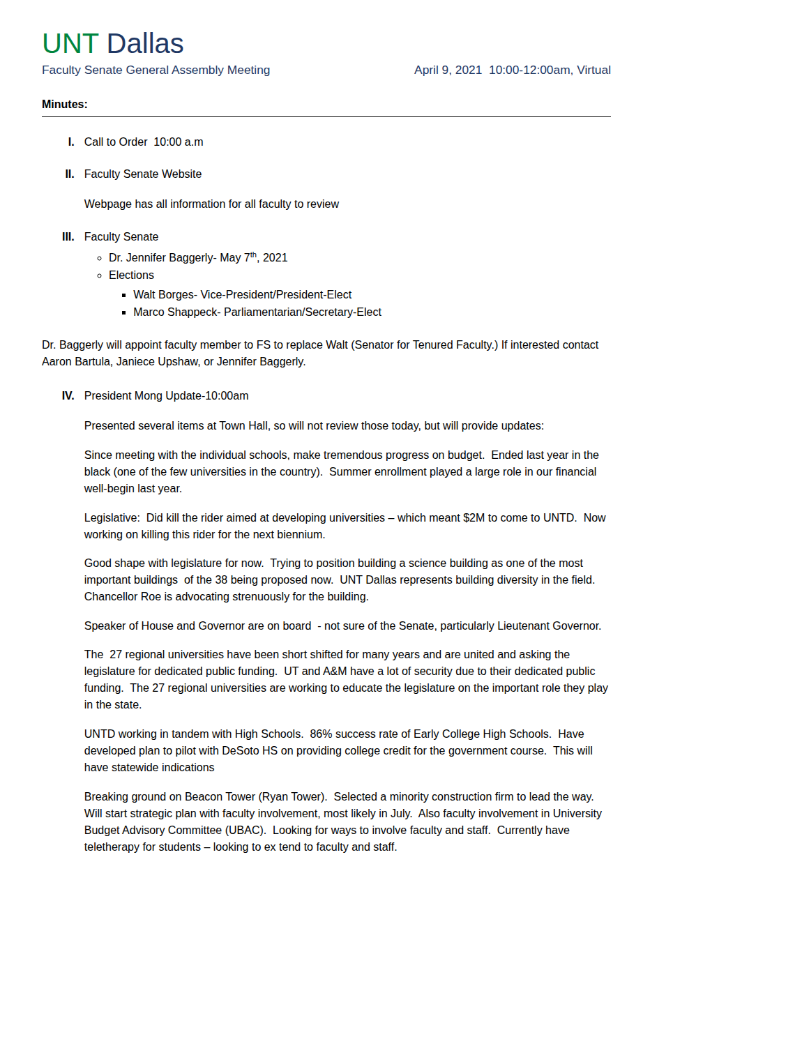UNT Dallas
Faculty Senate General Assembly Meeting April 9, 2021 10:00-12:00am, Virtual
Minutes:
Call to Order 10:00 a.m
Faculty Senate Website
Webpage has all information for all faculty to review
Faculty Senate
Dr. Jennifer Baggerly- May 7th, 2021
Elections
Walt Borges- Vice-President/President-Elect
Marco Shappeck- Parliamentarian/Secretary-Elect
Dr. Baggerly will appoint faculty member to FS to replace Walt (Senator for Tenured Faculty.) If interested contact Aaron Bartula, Janiece Upshaw, or Jennifer Baggerly.
President Mong Update-10:00am
Presented several items at Town Hall, so will not review those today, but will provide updates:
Since meeting with the individual schools, make tremendous progress on budget. Ended last year in the black (one of the few universities in the country). Summer enrollment played a large role in our financial well-begin last year.
Legislative: Did kill the rider aimed at developing universities – which meant $2M to come to UNTD. Now working on killing this rider for the next biennium.
Good shape with legislature for now. Trying to position building a science building as one of the most important buildings of the 38 being proposed now. UNT Dallas represents building diversity in the field. Chancellor Roe is advocating strenuously for the building.
Speaker of House and Governor are on board - not sure of the Senate, particularly Lieutenant Governor.
The 27 regional universities have been short shifted for many years and are united and asking the legislature for dedicated public funding. UT and A&M have a lot of security due to their dedicated public funding. The 27 regional universities are working to educate the legislature on the important role they play in the state.
UNTD working in tandem with High Schools. 86% success rate of Early College High Schools. Have developed plan to pilot with DeSoto HS on providing college credit for the government course. This will have statewide indications
Breaking ground on Beacon Tower (Ryan Tower). Selected a minority construction firm to lead the way. Will start strategic plan with faculty involvement, most likely in July. Also faculty involvement in University Budget Advisory Committee (UBAC). Looking for ways to involve faculty and staff. Currently have teletherapy for students – looking to ex tend to faculty and staff.